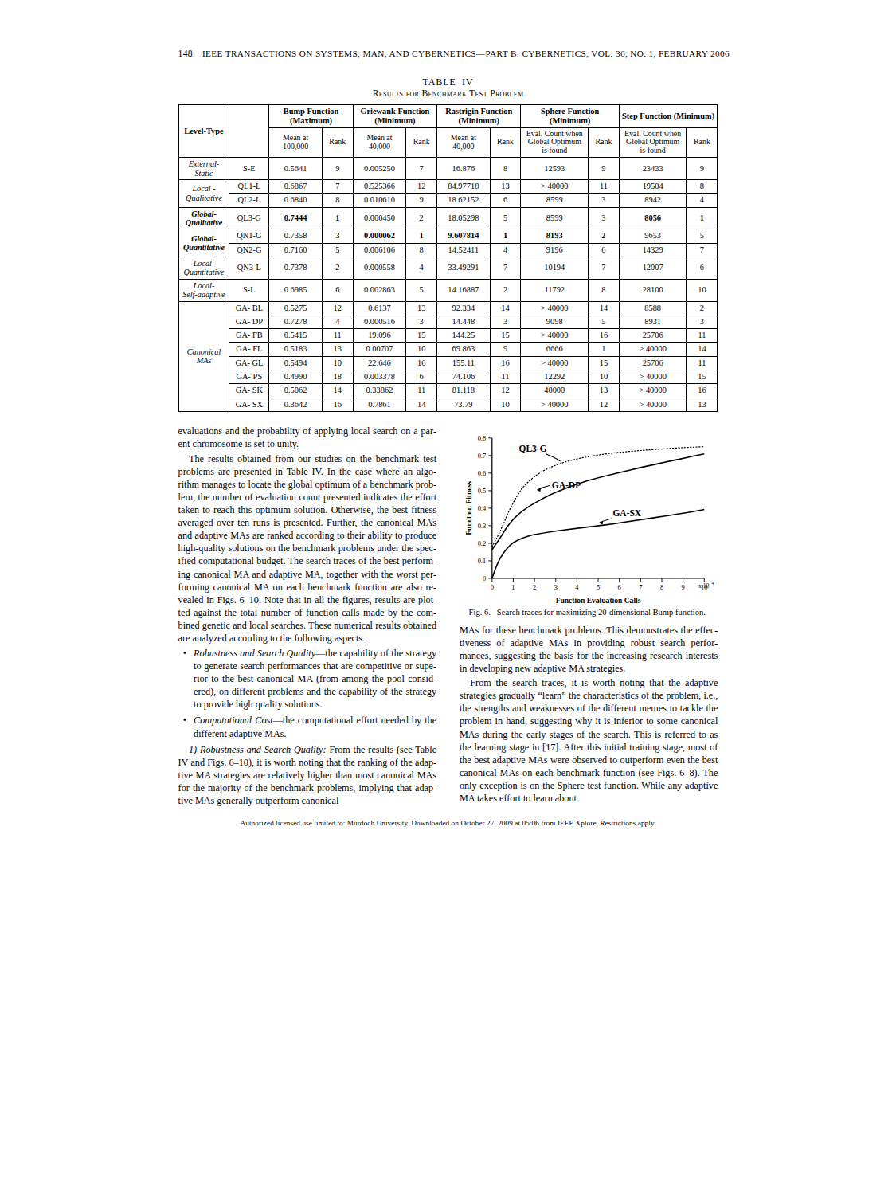148
IEEE Transactions on Systems, Man, and Cybernetics—Part B: Cybernetics, Vol. 36, No. 1, February 2006
TABLE IV
Results for Benchmark Test Problem
| Level-Type | | Bump Function (Maximum) | Griewank Function (Minimum) | Rastrigin Function (Minimum) | Sphere Function (Minimum) | Step Function (Minimum) |
| --- | --- | --- | --- | --- | --- | --- |
| Mean at 100,000 | Rank | Mean at 40,000 | Rank | Mean at 40,000 | Rank | Eval. Count when Global Optimum is found | Rank | Eval. Count when Global Optimum is found | Rank |
| External- Static | S-E | 0.5641 | 9 | 0.005250 | 7 | 16.876 | 8 | 12593 | 9 | 23433 | 9 |
| Local - Qualitative | QL1-L | 0.6867 | 7 | 0.525366 | 12 | 84.97718 | 13 | > 40000 | 11 | 19504 | 8 |
| QL2-L | 0.6840 | 8 | 0.010610 | 9 | 18.62152 | 6 | 8599 | 3 | 8942 | 4 |
| Global- Qualitative | QL3-G | 0.7444 | 1 | 0.000450 | 2 | 18.05298 | 5 | 8599 | 3 | 8056 | 1 |
| Global- Quantitative | QN1-G | 0.7358 | 3 | 0.000062 | 1 | 9.607814 | 1 | 8193 | 2 | 9653 | 5 |
| QN2-G | 0.7160 | 5 | 0.006106 | 8 | 14.52411 | 4 | 9196 | 6 | 14329 | 7 |
| Local- Quantitative | QN3-L | 0.7378 | 2 | 0.000558 | 4 | 33.49291 | 7 | 10194 | 7 | 12007 | 6 |
| Local- Self-adaptive | S-L | 0.6985 | 6 | 0.002863 | 5 | 14.16887 | 2 | 11792 | 8 | 28100 | 10 |
| Canonical MAs | GA- BL | 0.5275 | 12 | 0.6137 | 13 | 92.334 | 14 | > 40000 | 14 | 8588 | 2 |
| GA- DP | 0.7278 | 4 | 0.000516 | 3 | 14.448 | 3 | 9098 | 5 | 8931 | 3 |
| GA- FB | 0.5415 | 11 | 19.096 | 15 | 144.25 | 15 | > 40000 | 16 | 25706 | 11 |
| GA- FL | 0.5183 | 13 | 0.00707 | 10 | 69.863 | 9 | 6666 | 1 | > 40000 | 14 |
| GA- GL | 0.5494 | 10 | 22.646 | 16 | 155.11 | 16 | > 40000 | 15 | 25706 | 11 |
| GA- PS | 0.4990 | 18 | 0.003378 | 6 | 74.106 | 11 | 12292 | 10 | > 40000 | 15 |
| GA- SK | 0.5062 | 14 | 0.33862 | 11 | 81.118 | 12 | 40000 | 13 | > 40000 | 16 |
| GA- SX | 0.3642 | 16 | 0.7861 | 14 | 73.79 | 10 | > 40000 | 12 | > 40000 | 13 |
evaluations and the probability of applying local search on a parent chromosome is set to unity.
The results obtained from our studies on the benchmark test problems are presented in Table IV. In the case where an algorithm manages to locate the global optimum of a benchmark problem, the number of evaluation count presented indicates the effort taken to reach this optimum solution. Otherwise, the best fitness averaged over ten runs is presented. Further, the canonical MAs and adaptive MAs are ranked according to their ability to produce high-quality solutions on the benchmark problems under the specified computational budget. The search traces of the best performing canonical MA and adaptive MA, together with the worst performing canonical MA on each benchmark function are also revealed in Figs. 6–10. Note that in all the figures, results are plotted against the total number of function calls made by the combined genetic and local searches. These numerical results obtained are analyzed according to the following aspects.
Robustness and Search Quality—the capability of the strategy to generate search performances that are competitive or superior to the best canonical MA (from among the pool considered), on different problems and the capability of the strategy to provide high quality solutions.
Computational Cost—the computational effort needed by the different adaptive MAs.
1) Robustness and Search Quality: From the results (see Table IV and Figs. 6–10), it is worth noting that the ranking of the adaptive MA strategies are relatively higher than most canonical MAs for the majority of the benchmark problems, implying that adaptive MAs generally outperform canonical
0 0.1 0.2 0.3 0.4 0.5 0.6 0.7 0.8 0 1 2 3 4 5 6 7 8 9 10 x 10 4 Function Evaluation Calls Function Fitness QL3-G GA-DP GA-SX
Fig. 6. Search traces for maximizing 20-dimensional Bump function.
MAs for these benchmark problems. This demonstrates the effectiveness of adaptive MAs in providing robust search performances, suggesting the basis for the increasing research interests in developing new adaptive MA strategies.
From the search traces, it is worth noting that the adaptive strategies gradually “learn” the characteristics of the problem, i.e., the strengths and weaknesses of the different memes to tackle the problem in hand, suggesting why it is inferior to some canonical MAs during the early stages of the search. This is referred to as the learning stage in [17]. After this initial training stage, most of the best adaptive MAs were observed to outperform even the best canonical MAs on each benchmark function (see Figs. 6–8). The only exception is on the Sphere test function. While any adaptive MA takes effort to learn about
Authorized licensed use limited to: Murdoch University. Downloaded on October 27, 2009 at 05:06 from IEEE Xplore. Restrictions apply.